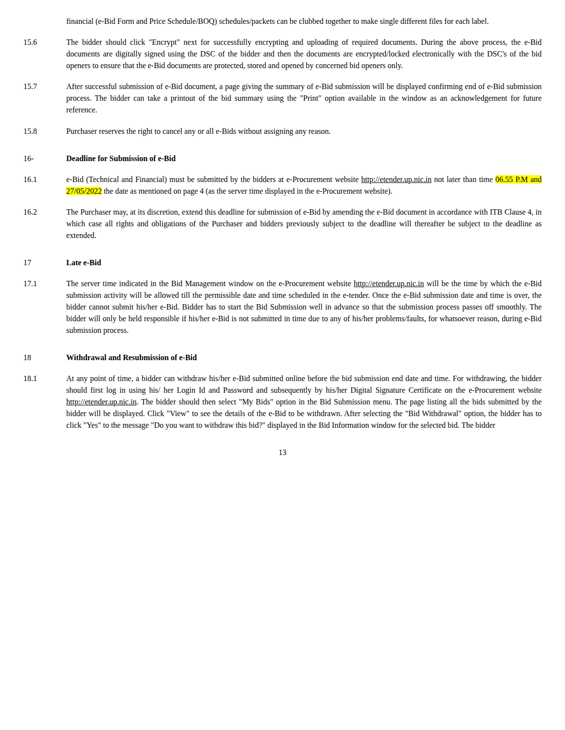financial (e-Bid Form and Price Schedule/BOQ) schedules/packets can be clubbed together to make single different files for each label.
15.6
The bidder should click "Encrypt" next for successfully encrypting and uploading of required documents. During the above process, the e-Bid documents are digitally signed using the DSC of the bidder and then the documents are encrypted/locked electronically with the DSC's of the bid openers to ensure that the e-Bid documents are protected, stored and opened by concerned bid openers only.
15.7
After successful submission of e-Bid document, a page giving the summary of e-Bid submission will be displayed confirming end of e-Bid submission process. The bidder can take a printout of the bid summary using the "Print" option available in the window as an acknowledgement for future reference.
15.8
Purchaser reserves the right to cancel any or all e-Bids without assigning any reason.
16-
Deadline for Submission of e-Bid
16.1
e-Bid (Technical and Financial) must be submitted by the bidders at e-Procurement website http://etender.up.nic.in not later than time 06.55 P.M and 27/05/2022 the date as mentioned on page 4 (as the server time displayed in the e-Procurement website).
16.2
The Purchaser may, at its discretion, extend this deadline for submission of e-Bid by amending the e-Bid document in accordance with ITB Clause 4, in which case all rights and obligations of the Purchaser and bidders previously subject to the deadline will thereafter be subject to the deadline as extended.
17
Late e-Bid
17.1
The server time indicated in the Bid Management window on the e-Procurement website http://etender.up.nic.in will be the time by which the e-Bid submission activity will be allowed till the permissible date and time scheduled in the e-tender. Once the e-Bid submission date and time is over, the bidder cannot submit his/her e-Bid. Bidder has to start the Bid Submission well in advance so that the submission process passes off smoothly. The bidder will only be held responsible if his/her e-Bid is not submitted in time due to any of his/her problems/faults, for whatsoever reason, during e-Bid submission process.
18
Withdrawal and Resubmission of e-Bid
18.1
At any point of time, a bidder can withdraw his/her e-Bid submitted online before the bid submission end date and time. For withdrawing, the bidder should first log in using his/ her Login Id and Password and subsequently by his/her Digital Signature Certificate on the e-Procurement website http://etender.up.nic.in. The bidder should then select "My Bids" option in the Bid Submission menu. The page listing all the bids submitted by the bidder will be displayed. Click "View" to see the details of the e-Bid to be withdrawn. After selecting the "Bid Withdrawal" option, the bidder has to click "Yes" to the message "Do you want to withdraw this bid?" displayed in the Bid Information window for the selected bid. The bidder
13